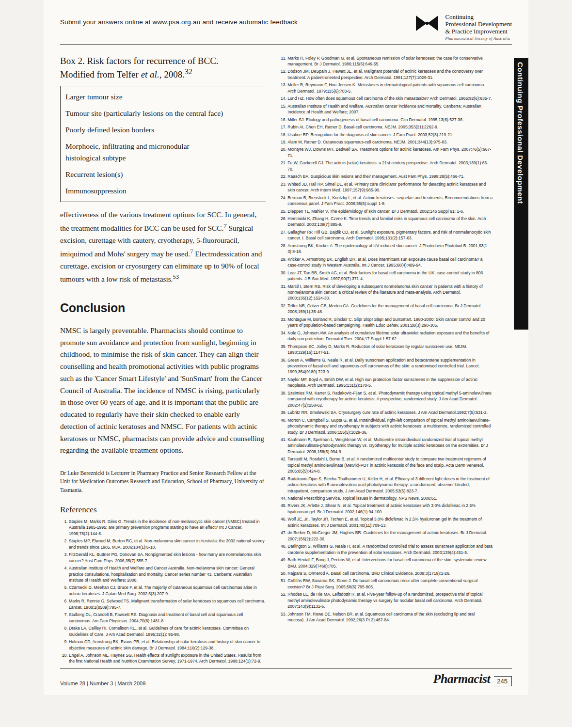Submit your answers online at www.psa.org.au and receive automatic feedback
Continuing
Professional Development
& Practice Improvement
Pharmaceutical Society of Australia
Continuing Professional Development
Box 2. Risk factors for recurrence of BCC.
Modified from Telfer et al., 2008.32
Larger tumour size
Tumour site (particularly lesions on the central face)
Poorly defined lesion borders
Morphoeic, infiltrating and micronodular
histological subtype
Recurrent lesion(s)
Immunosuppression
effectiveness of the various treatment options for SCC. In general, the treatment modalities for BCC can be used for SCC.7 Surgical excision, curettage with cautery, cryotherapy, 5-fluorouracil, imiquimod and Mohs' surgery may be used.7 Electrodessication and curettage, excision or cryosurgery can eliminate up to 90% of local tumours with a low risk of metastasis.53
Conclusion
NMSC is largely preventable. Pharmacists should continue to promote sun avoidance and protection from sunlight, beginning in childhood, to minimise the risk of skin cancer. They can align their counselling and health promotional activities with public programs such as the 'Cancer Smart Lifestyle' and 'SunSmart' from the Cancer Council of Australia. The incidence of NMSC is rising, particularly in those over 60 years of age, and it is important that the public are educated to regularly have their skin checked to enable early detection of actinic keratoses and NMSC. For patients with actinic keratoses or NMSC, pharmacists can provide advice and counselling regarding the available treatment options.
Dr Luke Bereznicki is Lecturer in Pharmacy Practice and Senior Research Fellow at the Unit for Medication Outcomes Research and Education, School of Pharmacy, University of Tasmania.
References
Staples M, Marks R, Giles G. Trends in the incidence of non-melanocytic skin cancer (NMSC) treated in Australia 1985-1995: are primary prevention programs starting to have an effect? Int J Cancer. 1998;78(2):144-8.
Staples MP, Elwood M, Burton RC, et al. Non-melanoma skin cancer in Australia: the 2002 national survey and trends since 1985. MJA. 2006;184(1):6-10.
FitzGerald KL, Buttner PG, Donovan SA. Nonpigmented skin lesions - how many are nonmelanoma skin cancer? Aust Fam Phys. 2006;35(7):555-7
Australian Institute of Health and Welfare and Cancer Australia. Non-melanoma skin cancer: General practice consultations, hospitalisation and mortality. Cancer series number 43. Canberra: Australian Institute of Health and Welfare; 2008.
Czarnecki D, Meehan CJ, Bruce F, et al. The majority of cutaneous squamous cell carcinomas arise in actinic keratoses. J Cutan Med Surg. 2002;6(3):207-9.
Marks R, Rennie G, Selwood TS. Malignant transformation of solar keratoses to squamous cell carcinoma. Lancet. 1988;1(8589):795-7.
Stulberg DL, Crandell B, Fawcett RS. Diagnosis and treatment of basal cell and squamous cell carcinomas. Am Fam Physician. 2004;70(8):1481-8.
Drake LA, Ceilley RI, Cornelison RL., et al. Guidelines of care for actinic keratoses. Committee on Guidelines of Care. J Am Acad Dermatol. 1995;32(1): 95-98.
Holman CD, Armstrong BK, Evans PR, et al. Relationship of solar keratosis and history of skin cancer to objective measures of actinic skin damage. Br J Dermatol. 1984;110(2):129-38.
Engel A, Johnson ML, Haynes SG. Health effects of sunlight exposure in the United States. Results from the first National Health and Nutrition Examination Survey, 1971-1974. Arch Dermatol. 1988;124(1):72-9.
Marks R, Foley P, Goodman G, et al. Spontaneous remission of solar keratoses: the case for conservative management. Br J Dermatol. 1986;115(6):649-55.
Dodson JM, DeSpain J, Hewett JE, et al. Malignant potential of actinic keratoses and the controversy over treatment. A patient-oriented perspective. Arch Dermatol. 1991;127(7):1029-31.
Moller R, Reymann F, Hou-Jensen K. Metastases in dermatological patients with squamous cell carcinoma. Arch Dermatol. 1979;115(6):703-5.
Lund HZ. How often does squamous cell carcinoma of the skin metastasize? Arch Dermatol. 1965;92(6):635-7.
Australian Institute of Health and Welfare. Australian cancer incidence and mortality. Canberra: Australian Incidence of Health and Welfare; 2007.
Miller SJ. Etiology and pathogenesis of basal cell carcinoma. Clin Dermatol. 1995;13(6):527-36.
Rubin AI, Chen EH, Ratner D. Basal-cell carcinoma. NEJM. 2005;353(21):2262-9.
Usatine RP. Recognition for the diagnosis of skin cancer. J Fam Pract. 2003;52(3):219-21.
Alam M, Ratner D. Cutaneous squamous-cell carcinoma. NEJM. 2001;344(13):975-83.
McIntyre WJ, Downs MR, Bedwell SA. Treatment options for actinic keratoses. Am Fam Phys. 2007;76(5):667-71.
Fu W, Cockerell CJ. The actinic (solar) keratosis: a 21st-century perspective. Arch Dermatol. 2003;139(1):66-70.
Raasch BA. Suspicious skin lesions and their management. Aust Fam Phys. 1999;28(5):466-71.
Whited JD, Hall RP, Simel DL, et al. Primary care clinicians' performance for detecting actinic keratoses and skin cancer. Arch Intern Med. 1997;157(9):985-90.
Berman B, Bienstock L, Kuritzky L, et al. Actinic keratoses: sequelae and treatments. Recommendations from a consensus panel. J Fam Pract. 2006;55(5):suppl 1-8.
Dieppen TL, Mahler V. The epidemiology of skin cancer. Br J Dermatol. 2002;146 Suppl 61: 1-6.
Hemminki K, Zhang H, Czene K. Time trends and familial risks in squamous cell carcinoma of the skin. Arch Dermatol. 2003;139(7):885-9.
Gallagher RP, Hill GB, Bajdik CD, et al. Sunlight exposure, pigmentary factors, and risk of nonmelanocytic skin cancer. I. Basal cell carcinoma. Arch Dermatol. 1995;131(2):157-63.
Armstrong BK, Kricker A. The epidemiology of UV induced skin cancer. J Photochem Photobiol B. 2001;63(1-3):8-18.
Kricker A, Armstrong BK, English DR, et al. Does intermittent sun exposure cause basal cell carcinoma? a case-control study in Western Australia. Int J Cancer. 1995;60(4):489-94.
Lear JT, Tan BB, Smith AG, et al. Risk factors for basal cell carcinoma in the UK: case-control study in 806 patients. J R Soc Med. 1997;90(7):371-4.
Marcil I, Stern RS. Risk of developing a subsequent nonmelanoma skin cancer in patients with a history of nonmelanoma skin cancer: a critical review of the literature and meta-analysis. Arch Dermatol. 2000;136(12):1524-30.
Telfer NR, Colver GB, Morton CA. Guidelines for the management of basal cell carcinoma. Br J Dermatol. 2008;159(1):35-48.
Montague M, Borland R, Sinclair C. Slip! Slop! Slap! and SunSmart, 1980-2000: Skin cancer control and 20 years of population-based campaigning. Health Educ Behav. 2001;28(3):290-305.
Nole G, Johnson AW. An analysis of cumulative lifetime solar ultraviolet radiation exposure and the benefits of daily sun protection. Dermatol Ther. 2004;17 Suppl 1:57-62.
Thompson SC, Jolley D, Marks R. Reduction of solar keratoses by regular sunscreen use. NEJM. 1993;329(16):1147-51.
Green A, Williams G, Neale R, et al. Daily sunscreen application and betacarotene supplementation in prevention of basal-cell and squamous-cell carcinomas of the skin: a randomised controlled trial. Lancet. 1999;354(9180):723-9.
Naylor MF, Boyd A, Smith DW, et al. High sun protection factor sunscreens in the suppression of actinic neoplasia. Arch Dermatol. 1995;131(2):170-5.
Szeimies RM, Karrer S, Radakovic-Fijan S, et al. Photodynamic therapy using topical methyl 5-aminolevulinate compared with cryotherapy for actinic keratosis: A prospective, randomized study. J Am Acad Dermatol. 2002;47(2):258-62.
Lubritz RR, Smolewski SA. Cryosurgery cure rate of actinic keratoses. J Am Acad Dermatol.1992;7(5):631-2.
Morton C, Campbell S, Gupta G, et al. Intraindividual, right-left comparison of topical methyl aminolaevulinate-photodynamic therapy and cryotherapy in subjects with actinic keratoses: a multicentre, randomized controlled study. Br J Dermatol. 2006;155(5):1029-36.
Kaufmann R, Spelman L, Weightman W, et al. Multicentre intraindividual randomized trial of topical methyl aminolaevulinate-photodynamic therapy vs. cryotherapy for multiple actinic keratoses on the extremities. Br J Dermatol. 2008;158(5):994-9.
Tarstedt M, Rosdahl I, Berne B, et al. A randomized multicenter study to compare two treatment regimens of topical methyl aminolevulinate (Metvix)-PDT in actinic keratosis of the face and scalp. Acta Derm Venereol. 2005;85(5):424-8.
Radakovic-Fijan S, Blecha-Thalhammer U, Kittler H, et al. Efficacy of 3 different light doses in the treatment of actinic keratosis with 5-aminolevulinic acid photodynamic therapy: a randomized, observer-blinded, intrapatient, comparison study. J Am Acad Dermatol. 2005;53(5):823-7.
National Prescribing Service. Topical issues in dermatology. NPS News. 2008;61.
Rivers JK, Arlette J, Shear N, et al. Topical treatment of actinic keratoses with 3.0% diclofenac in 2.5% hyaluronan gel. Br J Dermatol. 2002;146(1):94-100.
Wolf JE, Jr., Taylor JR, Tschen E, et al. Topical 3.0% diclofenac in 2.5% hyaluronan gel in the treatment of actinic keratoses. Int J Dermatol. 2001;40(11):709-13.
de Berker D, McGregor JM, Hughes BR. Guidelines for the management of actinic keratoses. Br J Dermatol. 2007;156(2):222-30.
Darlington S, Williams G, Neale R, et al. A randomized controlled trial to assess sunscreen application and beta carotene supplementation in the prevention of solar keratoses. Arch Dermatol. 2003;139(4):451-5.
Bath-Hextall F, Bong J, Perkins W, et al. Interventions for basal cell carcinoma of the skin: systematic review. BMJ. 2004;329(7468):705.
Rajpara S, Ormerod A. Basal cell carcinoma. BMJ Clinical Evidence. 2008;3(1719):1-26.
Griffiths RW, Suvarna SK, Stone J. Do basal cell carcinomas recur after complete conventional surgical excision? Br J Plast Surg. 2005;58(6):795-805.
Rhodes LE, de Rie MA, Leifsdottir R, et al. Five-year follow-up of a randomized, prospective trial of topical methyl aminolevulinate photodynamic therapy vs surgery for nodular basal cell carcinoma. Arch Dermatol. 2007;143(9):1131-6.
Johnson TM, Rowe DE, Nelson BR, et al. Squamous cell carcinoma of the skin (excluding lip and oral mucosa). J Am Acad Dermatol. 1992;26(3 Pt 2):467-84.
Volume 28 | Number 3 | March 2009
Pharmacist
245